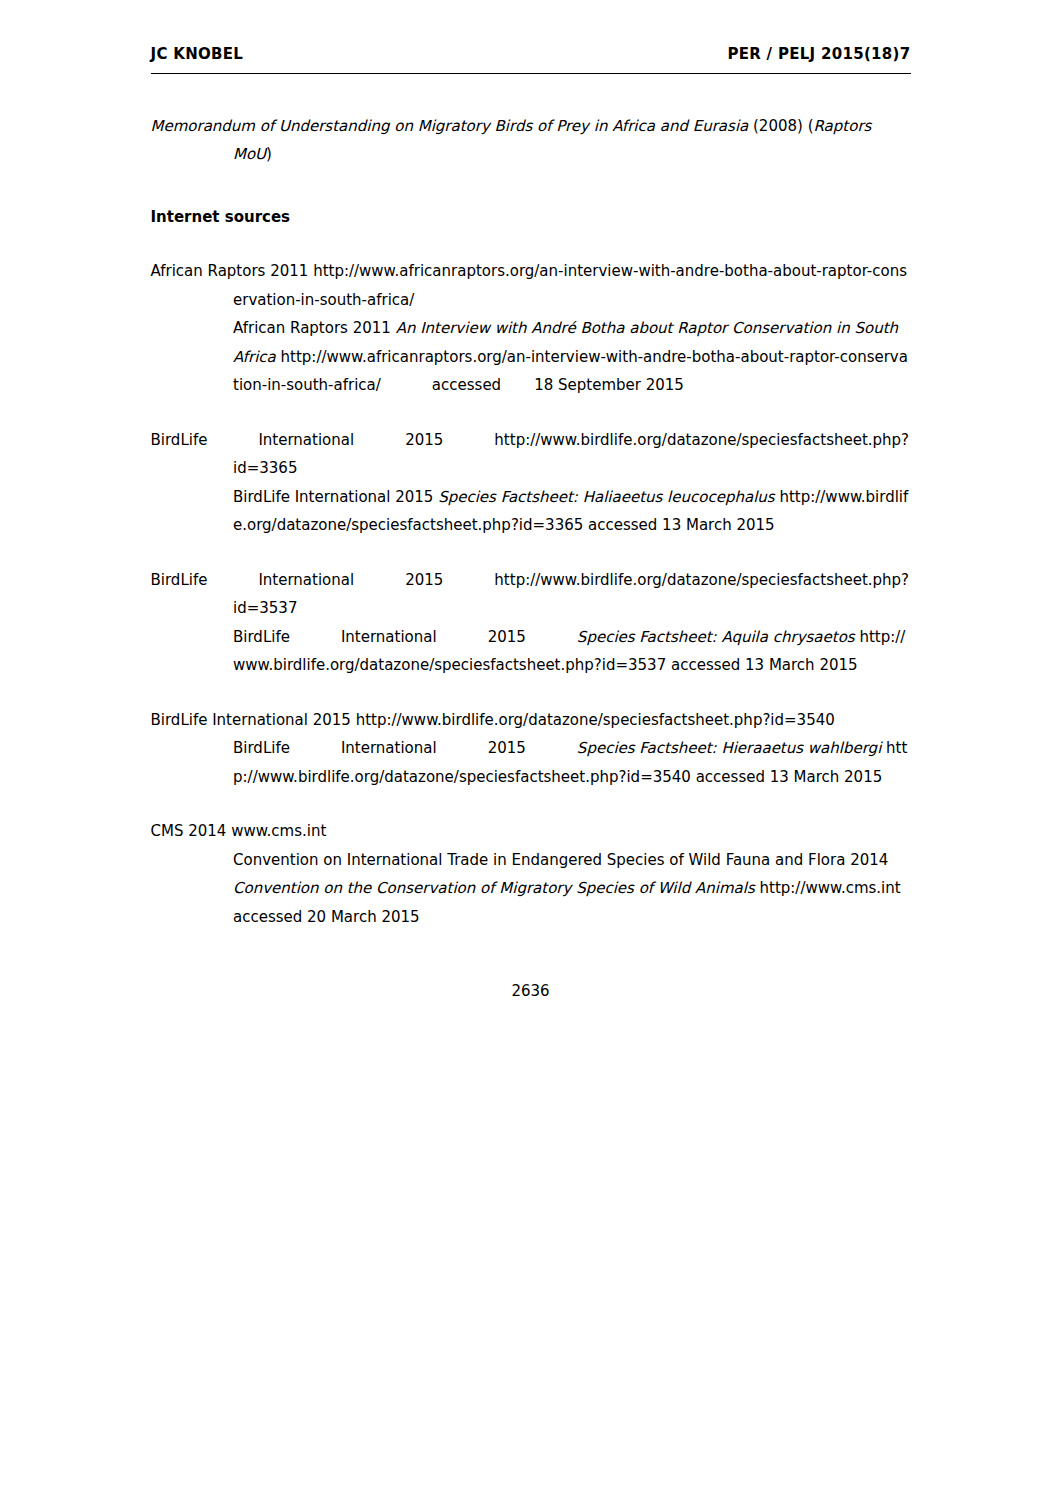JC Knobel PER / PELJ 2015(18)7
Memorandum of Understanding on Migratory Birds of Prey in Africa and Eurasia (2008) (Raptors MoU)
Internet sources
African Raptors 2011 http://www.africanraptors.org/an-interview-with-andre-botha-about-raptor-conservation-in-south-africa/
African Raptors 2011 An Interview with André Botha about Raptor Conservation in South Africa http://www.africanraptors.org/an-interview-with-andre-botha-about-raptor-conservation-in-south-africa/ accessed 18 September 2015
BirdLife International 2015 http://www.birdlife.org/datazone/speciesfactsheet.php?id=3365
BirdLife International 2015 Species Factsheet: Haliaeetus leucocephalus http://www.birdlife.org/datazone/speciesfactsheet.php?id=3365 accessed 13 March 2015
BirdLife International 2015 http://www.birdlife.org/datazone/speciesfactsheet.php?id=3537
BirdLife International 2015 Species Factsheet: Aquila chrysaetos http://www.birdlife.org/datazone/speciesfactsheet.php?id=3537 accessed 13 March 2015
BirdLife International 2015 http://www.birdlife.org/datazone/speciesfactsheet.php?id=3540
BirdLife International 2015 Species Factsheet: Hieraaetus wahlbergi http://www.birdlife.org/datazone/speciesfactsheet.php?id=3540 accessed 13 March 2015
CMS 2014 www.cms.int
Convention on International Trade in Endangered Species of Wild Fauna and Flora 2014 Convention on the Conservation of Migratory Species of Wild Animals http://www.cms.int accessed 20 March 2015
2636